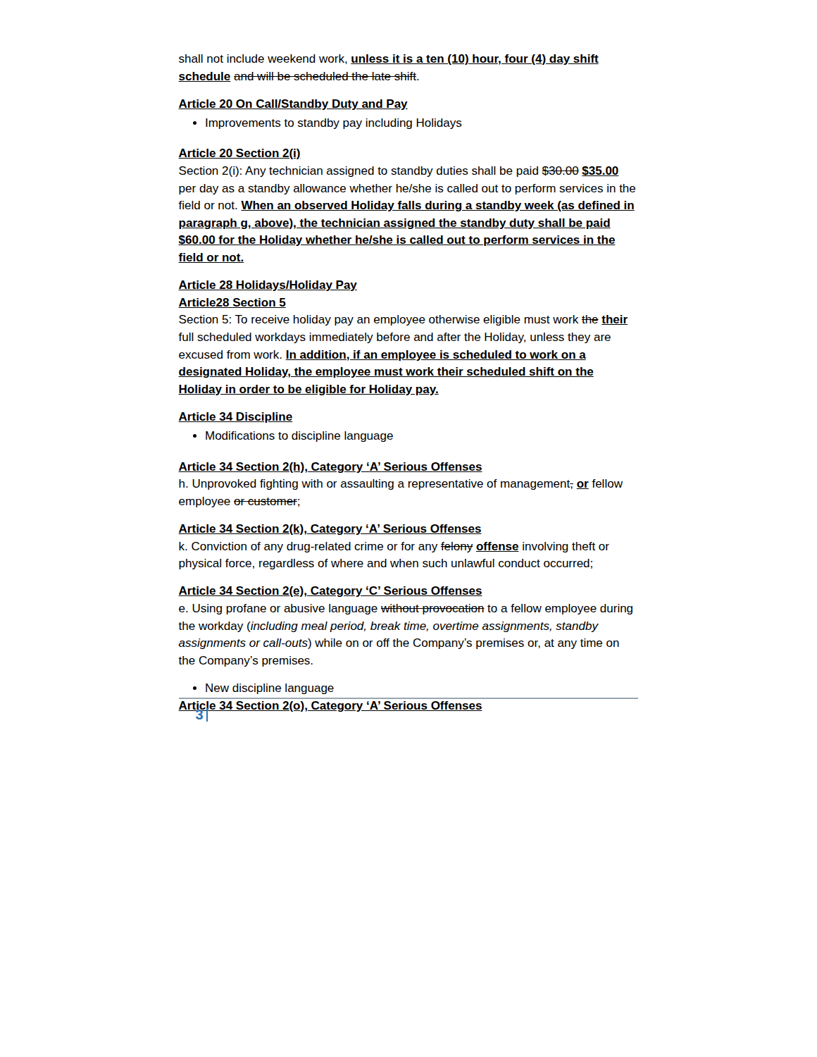shall not include weekend work, unless it is a ten (10) hour, four (4) day shift schedule and will be scheduled the late shift.
Article 20 On Call/Standby Duty and Pay
Improvements to standby pay including Holidays
Article 20 Section 2(i)
Section 2(i): Any technician assigned to standby duties shall be paid $30.00 $35.00 per day as a standby allowance whether he/she is called out to perform services in the field or not. When an observed Holiday falls during a standby week (as defined in paragraph g, above), the technician assigned the standby duty shall be paid $60.00 for the Holiday whether he/she is called out to perform services in the field or not.
Article 28 Holidays/Holiday Pay
Article28 Section 5
Section 5: To receive holiday pay an employee otherwise eligible must work the their full scheduled workdays immediately before and after the Holiday, unless they are excused from work. In addition, if an employee is scheduled to work on a designated Holiday, the employee must work their scheduled shift on the Holiday in order to be eligible for Holiday pay.
Article 34 Discipline
Modifications to discipline language
Article 34 Section 2(h), Category ‘A’ Serious Offenses
h. Unprovoked fighting with or assaulting a representative of management, or fellow employee or customer;
Article 34 Section 2(k), Category ‘A’ Serious Offenses
k. Conviction of any drug-related crime or for any felony offense involving theft or physical force, regardless of where and when such unlawful conduct occurred;
Article 34 Section 2(e), Category ‘C’ Serious Offenses
e. Using profane or abusive language without provocation to a fellow employee during the workday (including meal period, break time, overtime assignments, standby assignments or call-outs) while on or off the Company’s premises or, at any time on the Company’s premises.
New discipline language
Article 34 Section 2(o), Category ‘A’ Serious Offenses
3